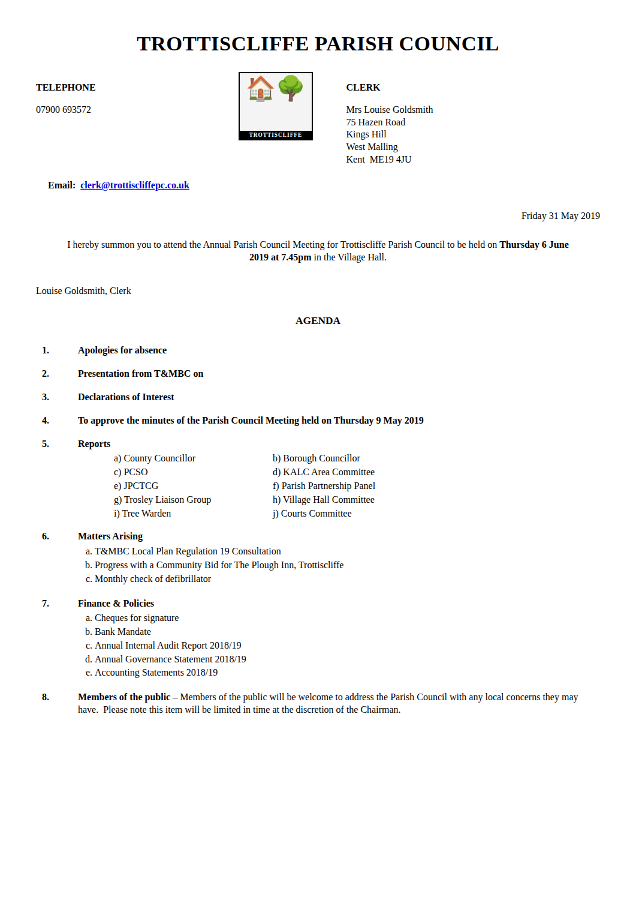TROTTISCLIFFE PARISH COUNCIL
TELEPHONE
07900 693572
🏠🌳
TROTTISCLIFFE
CLERK
Mrs Louise Goldsmith
75 Hazen Road
Kings Hill
West Malling
Kent ME19 4JU
Email: clerk@trottiscliffepc.co.uk
Friday 31 May 2019
I hereby summon you to attend the Annual Parish Council Meeting for Trottiscliffe Parish Council to be held on Thursday 6 June 2019 at 7.45pm in the Village Hall.
Louise Goldsmith, Clerk
AGENDA
1.
Apologies for absence
2.
Presentation from T&MBC on
3.
Declarations of Interest
4.
To approve the minutes of the Parish Council Meeting held on Thursday 9 May 2019
5.
Reports
a) County Councillor
b) Borough Councillor
c) PCSO
d) KALC Area Committee
e) JPCTCG
f) Parish Partnership Panel
g) Trosley Liaison Group
h) Village Hall Committee
i) Tree Warden
j) Courts Committee
6.
Matters Arising
T&MBC Local Plan Regulation 19 Consultation
Progress with a Community Bid for The Plough Inn, Trottiscliffe
Monthly check of defibrillator
7.
Finance & Policies
Cheques for signature
Bank Mandate
Annual Internal Audit Report 2018/19
Annual Governance Statement 2018/19
Accounting Statements 2018/19
8.
Members of the public – Members of the public will be welcome to address the Parish Council with any local concerns they may have. Please note this item will be limited in time at the discretion of the Chairman.